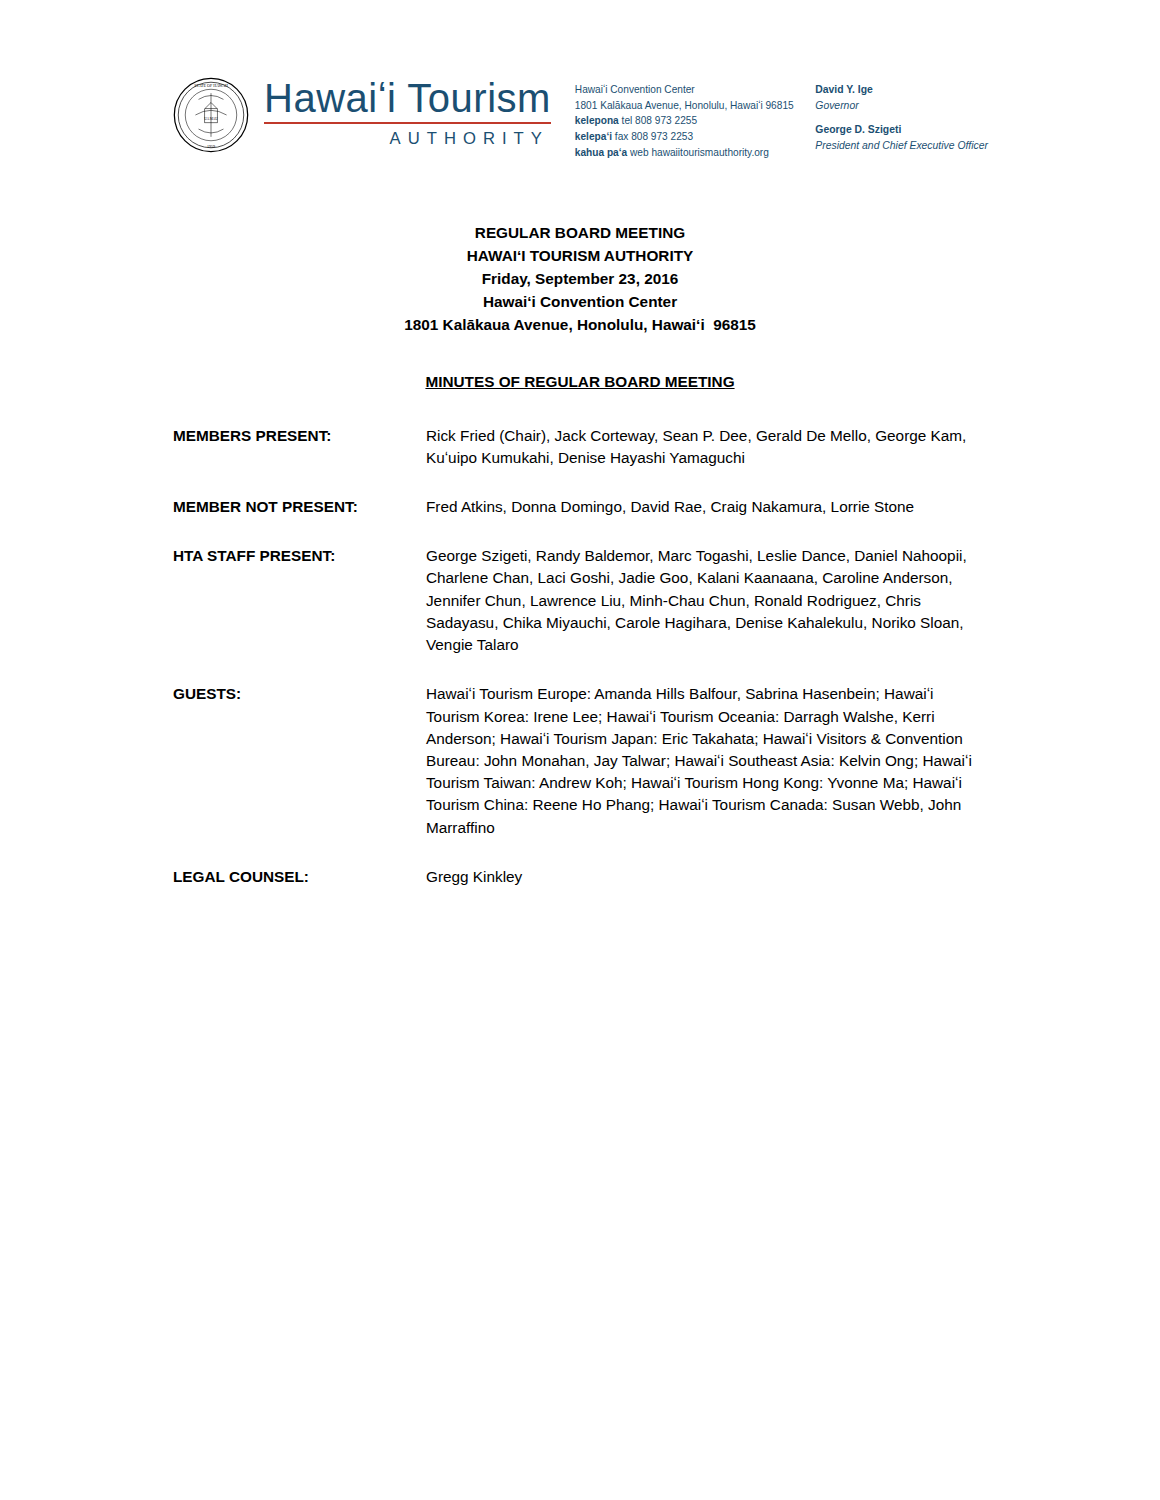STATE OF HAWAII 1959 UA MAU
Hawaiʻi Tourism
AUTHORITY
Hawaiʻi Convention Center
1801 Kalākaua Avenue, Honolulu, Hawaiʻi 96815
kelepona tel 808 973 2255
kelepaʻi fax 808 973 2253
kahua paʻa web hawaiitourismauthority.org
David Y. Ige
Governor George D. Szigeti
President and Chief Executive Officer
REGULAR BOARD MEETING
HAWAIʻI TOURISM AUTHORITY
Friday, September 23, 2016
Hawaiʻi Convention Center
1801 Kalākaua Avenue, Honolulu, Hawaiʻi 96815
MINUTES OF REGULAR BOARD MEETING
| MEMBERS PRESENT: | Rick Fried (Chair), Jack Corteway, Sean P. Dee, Gerald De Mello, George Kam, Kuʻuipo Kumukahi, Denise Hayashi Yamaguchi |
| MEMBER NOT PRESENT: | Fred Atkins, Donna Domingo, David Rae, Craig Nakamura, Lorrie Stone |
| HTA STAFF PRESENT: | George Szigeti, Randy Baldemor, Marc Togashi, Leslie Dance, Daniel Nahoopii, Charlene Chan, Laci Goshi, Jadie Goo, Kalani Kaanaana, Caroline Anderson, Jennifer Chun, Lawrence Liu, Minh-Chau Chun, Ronald Rodriguez, Chris Sadayasu, Chika Miyauchi, Carole Hagihara, Denise Kahalekulu, Noriko Sloan, Vengie Talaro |
| GUESTS: | Hawaiʻi Tourism Europe: Amanda Hills Balfour, Sabrina Hasenbein; Hawaiʻi Tourism Korea: Irene Lee; Hawaiʻi Tourism Oceania: Darragh Walshe, Kerri Anderson; Hawaiʻi Tourism Japan: Eric Takahata; Hawaiʻi Visitors & Convention Bureau: John Monahan, Jay Talwar; Hawaiʻi Southeast Asia: Kelvin Ong; Hawaiʻi Tourism Taiwan: Andrew Koh; Hawaiʻi Tourism Hong Kong: Yvonne Ma; Hawaiʻi Tourism China: Reene Ho Phang; Hawaiʻi Tourism Canada: Susan Webb, John Marraffino |
| LEGAL COUNSEL: | Gregg Kinkley |